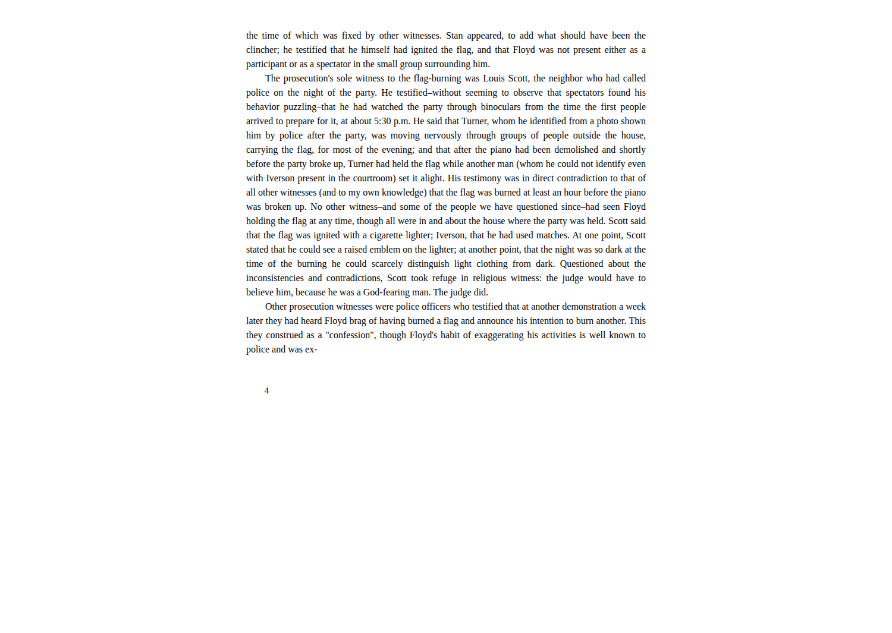the time of which was fixed by other witnesses. Stan appeared, to add what should have been the clincher; he testified that he himself had ignited the flag, and that Floyd was not present either as a participant or as a spectator in the small group surrounding him.
The prosecution's sole witness to the flag-burning was Louis Scott, the neighbor who had called police on the night of the party. He testified–without seeming to observe that spectators found his behavior puzzling–that he had watched the party through binoculars from the time the first people arrived to prepare for it, at about 5:30 p.m. He said that Turner, whom he identified from a photo shown him by police after the party, was moving nervously through groups of people outside the house, carrying the flag, for most of the evening; and that after the piano had been demolished and shortly before the party broke up, Turner had held the flag while another man (whom he could not identify even with Iverson present in the courtroom) set it alight. His testimony was in direct contradiction to that of all other witnesses (and to my own knowledge) that the flag was burned at least an hour before the piano was broken up. No other witness–and some of the people we have questioned since–had seen Floyd holding the flag at any time, though all were in and about the house where the party was held. Scott said that the flag was ignited with a cigarette lighter; Iverson, that he had used matches. At one point, Scott stated that he could see a raised emblem on the lighter; at another point, that the night was so dark at the time of the burning he could scarcely distinguish light clothing from dark. Questioned about the inconsistencies and contradictions, Scott took refuge in religious witness: the judge would have to believe him, because he was a God-fearing man. The judge did.
Other prosecution witnesses were police officers who testified that at another demonstration a week later they had heard Floyd brag of having burned a flag and announce his intention to burn another. This they construed as a "confession", though Floyd's habit of exaggerating his activities is well known to police and was ex-
4